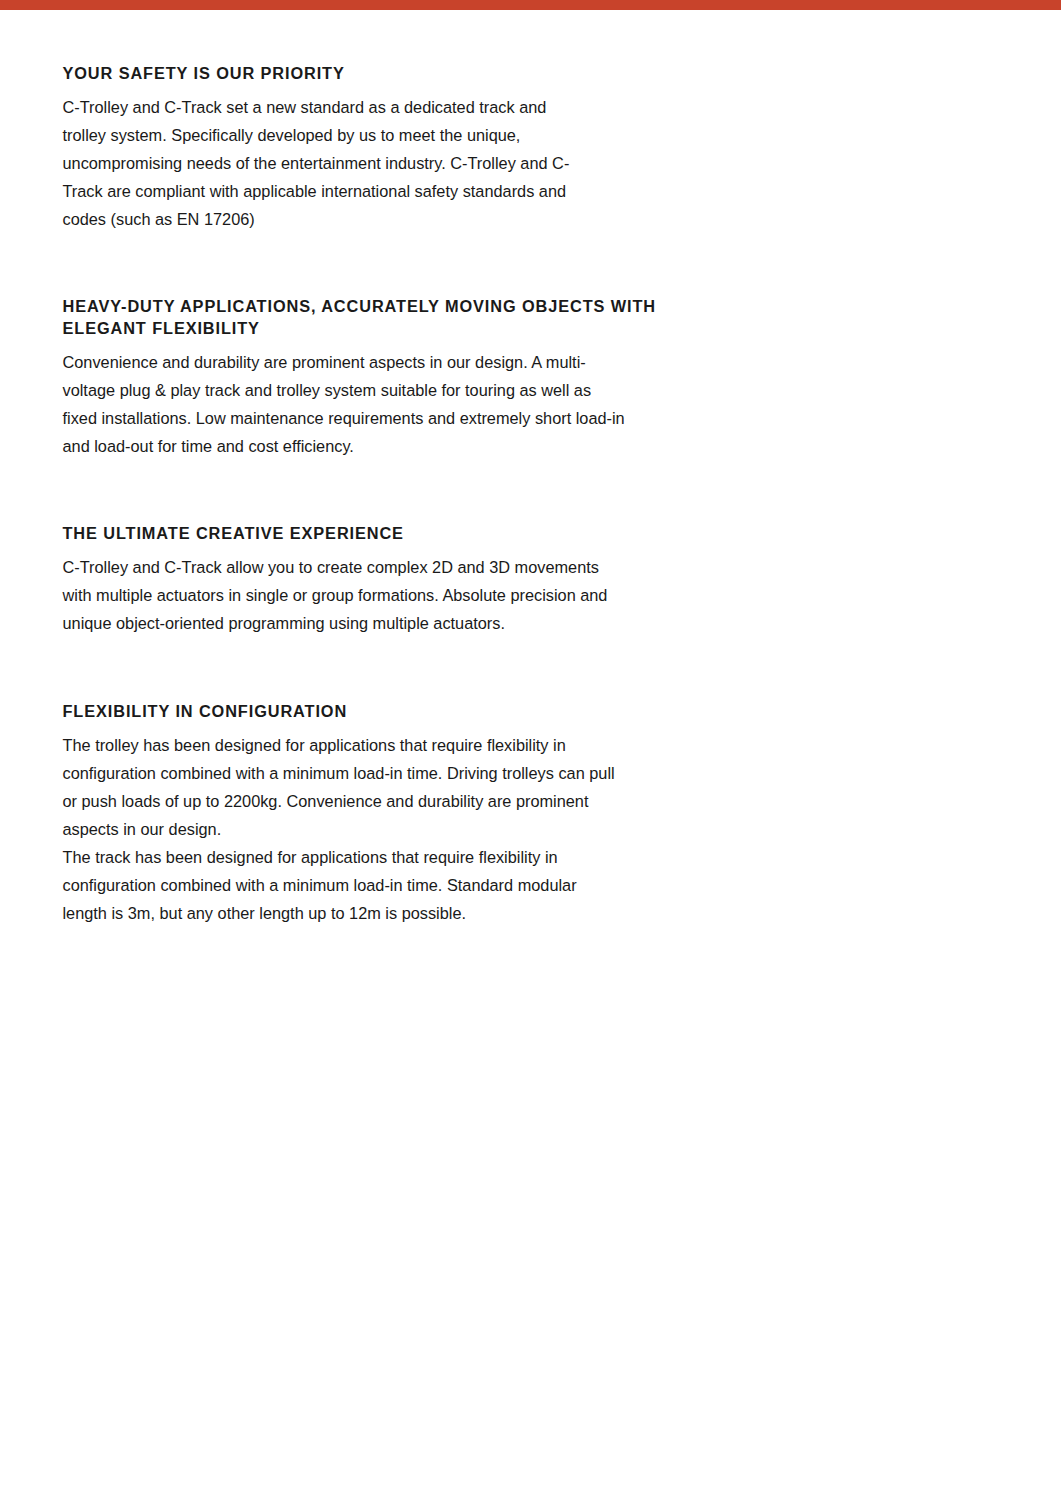Your safety is our priority
C-Trolley and C-Track set a new standard as a dedicated track and trolley system. Specifically developed by us to meet the unique, uncompromising needs of the entertainment industry. C-Trolley and C-Track are compliant with applicable international safety standards and codes (such as EN 17206)
Heavy-duty applications, accurately moving objects with
elegant flexibility
Convenience and durability are prominent aspects in our design. A multi-voltage plug & play track and trolley system suitable for touring as well as fixed installations. Low maintenance requirements and extremely short load-in and load-out for time and cost efficiency.
The ultimate creative experience
C-Trolley and C-Track allow you to create complex 2D and 3D movements with multiple actuators in single or group formations. Absolute precision and unique object-oriented programming using multiple actuators.
Flexibility in configuration
The trolley has been designed for applications that require flexibility in configuration combined with a minimum load-in time. Driving trolleys can pull or push loads of up to 2200kg. Convenience and durability are prominent aspects in our design.
The track has been designed for applications that require flexibility in configuration combined with a minimum load-in time. Standard modular length is 3m, but any other length up to 12m is possible.